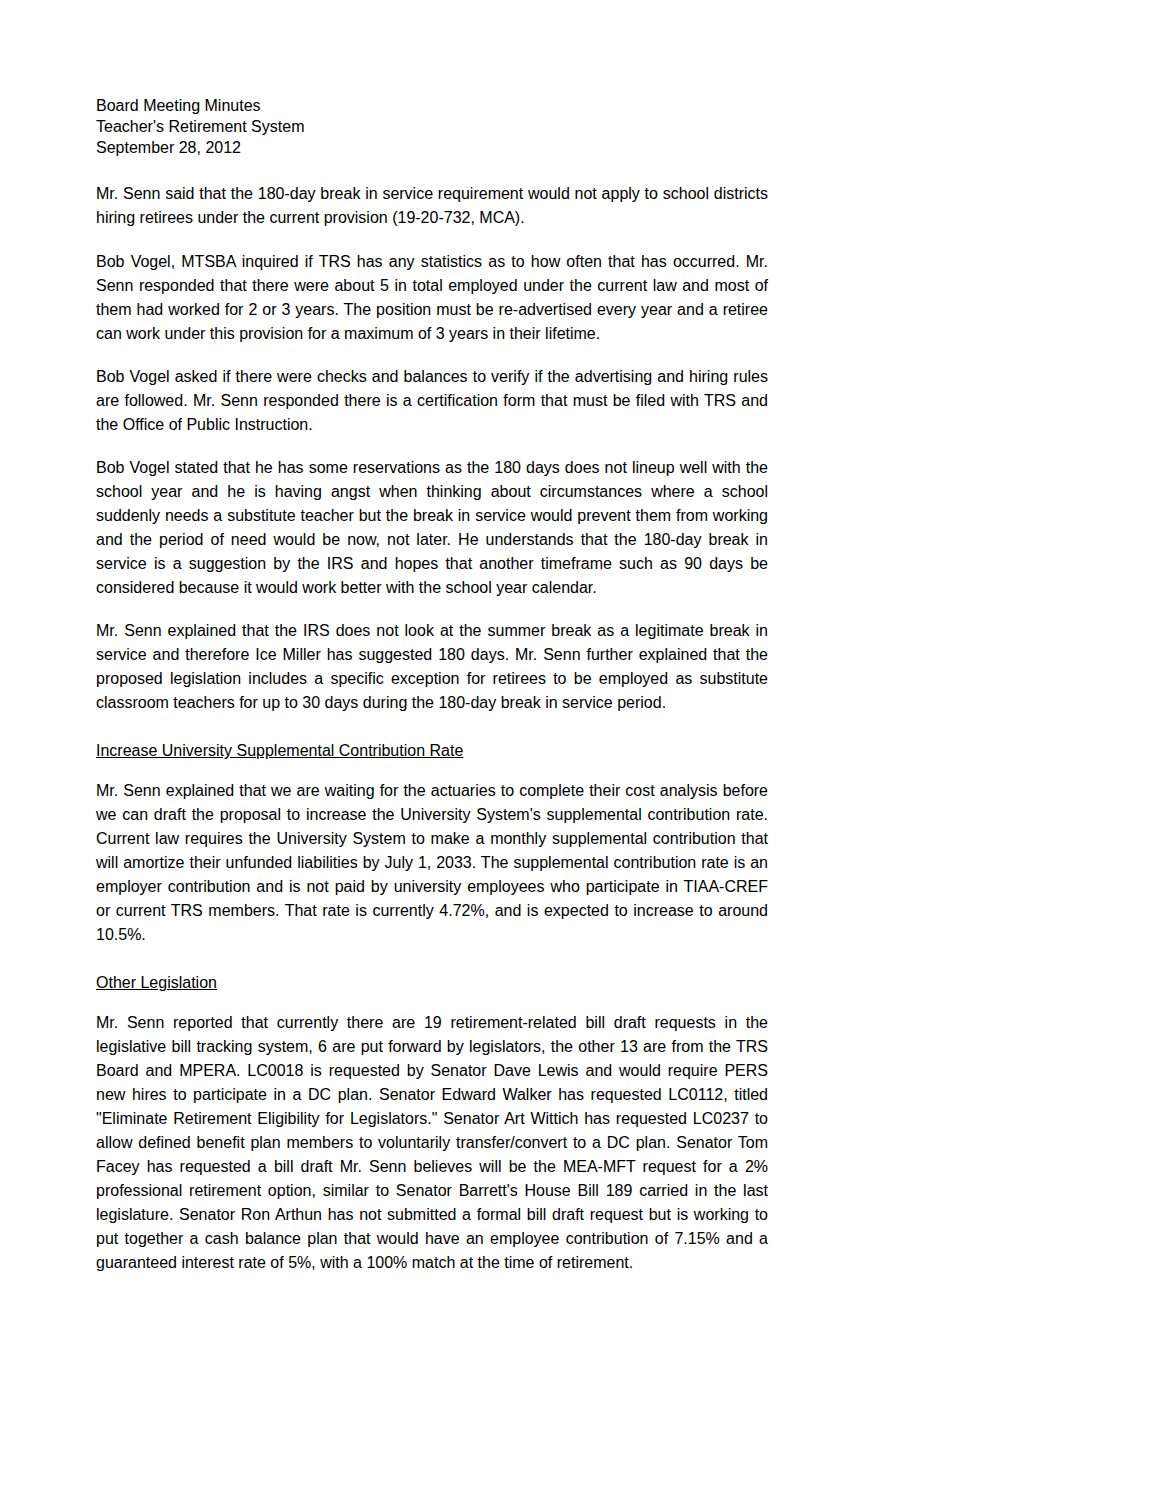Board Meeting Minutes
Teacher's Retirement System
September 28, 2012
Mr. Senn said that the 180-day break in service requirement would not apply to school districts hiring retirees under the current provision (19-20-732, MCA).
Bob Vogel, MTSBA inquired if TRS has any statistics as to how often that has occurred. Mr. Senn responded that there were about 5 in total employed under the current law and most of them had worked for 2 or 3 years. The position must be re-advertised every year and a retiree can work under this provision for a maximum of 3 years in their lifetime.
Bob Vogel asked if there were checks and balances to verify if the advertising and hiring rules are followed. Mr. Senn responded there is a certification form that must be filed with TRS and the Office of Public Instruction.
Bob Vogel stated that he has some reservations as the 180 days does not lineup well with the school year and he is having angst when thinking about circumstances where a school suddenly needs a substitute teacher but the break in service would prevent them from working and the period of need would be now, not later. He understands that the 180-day break in service is a suggestion by the IRS and hopes that another timeframe such as 90 days be considered because it would work better with the school year calendar.
Mr. Senn explained that the IRS does not look at the summer break as a legitimate break in service and therefore Ice Miller has suggested 180 days. Mr. Senn further explained that the proposed legislation includes a specific exception for retirees to be employed as substitute classroom teachers for up to 30 days during the 180-day break in service period.
Increase University Supplemental Contribution Rate
Mr. Senn explained that we are waiting for the actuaries to complete their cost analysis before we can draft the proposal to increase the University System's supplemental contribution rate. Current law requires the University System to make a monthly supplemental contribution that will amortize their unfunded liabilities by July 1, 2033. The supplemental contribution rate is an employer contribution and is not paid by university employees who participate in TIAA-CREF or current TRS members. That rate is currently 4.72%, and is expected to increase to around 10.5%.
Other Legislation
Mr. Senn reported that currently there are 19 retirement-related bill draft requests in the legislative bill tracking system, 6 are put forward by legislators, the other 13 are from the TRS Board and MPERA. LC0018 is requested by Senator Dave Lewis and would require PERS new hires to participate in a DC plan. Senator Edward Walker has requested LC0112, titled "Eliminate Retirement Eligibility for Legislators." Senator Art Wittich has requested LC0237 to allow defined benefit plan members to voluntarily transfer/convert to a DC plan. Senator Tom Facey has requested a bill draft Mr. Senn believes will be the MEA-MFT request for a 2% professional retirement option, similar to Senator Barrett's House Bill 189 carried in the last legislature. Senator Ron Arthun has not submitted a formal bill draft request but is working to put together a cash balance plan that would have an employee contribution of 7.15% and a guaranteed interest rate of 5%, with a 100% match at the time of retirement.